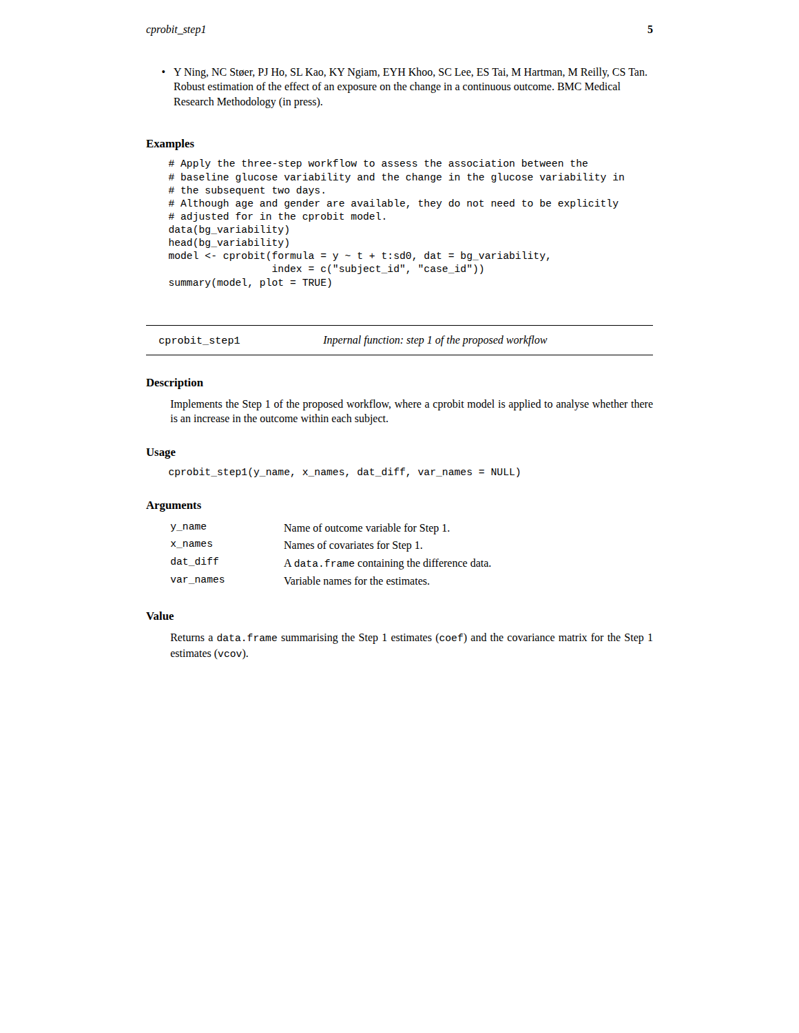cprobit_step1 5
Y Ning, NC Støer, PJ Ho, SL Kao, KY Ngiam, EYH Khoo, SC Lee, ES Tai, M Hartman, M Reilly, CS Tan. Robust estimation of the effect of an exposure on the change in a continuous outcome. BMC Medical Research Methodology (in press).
Examples
# Apply the three-step workflow to assess the association between the
# baseline glucose variability and the change in the glucose variability in
# the subsequent two days.
# Although age and gender are available, they do not need to be explicitly
# adjusted for in the cprobit model.
data(bg_variability)
head(bg_variability)
model <- cprobit(formula = y ~ t + t:sd0, dat = bg_variability,
                 index = c("subject_id", "case_id"))
summary(model, plot = TRUE)
| cprobit_step1 | Inpernal function: step 1 of the proposed workflow | |
Description
Implements the Step 1 of the proposed workflow, where a cprobit model is applied to analyse whether there is an increase in the outcome within each subject.
Usage
cprobit_step1(y_name, x_names, dat_diff, var_names = NULL)
Arguments
| y_name | Name of outcome variable for Step 1. |
| x_names | Names of covariates for Step 1. |
| dat_diff | A data.frame containing the difference data. |
| var_names | Variable names for the estimates. |
Value
Returns a data.frame summarising the Step 1 estimates (coef) and the covariance matrix for the Step 1 estimates (vcov).